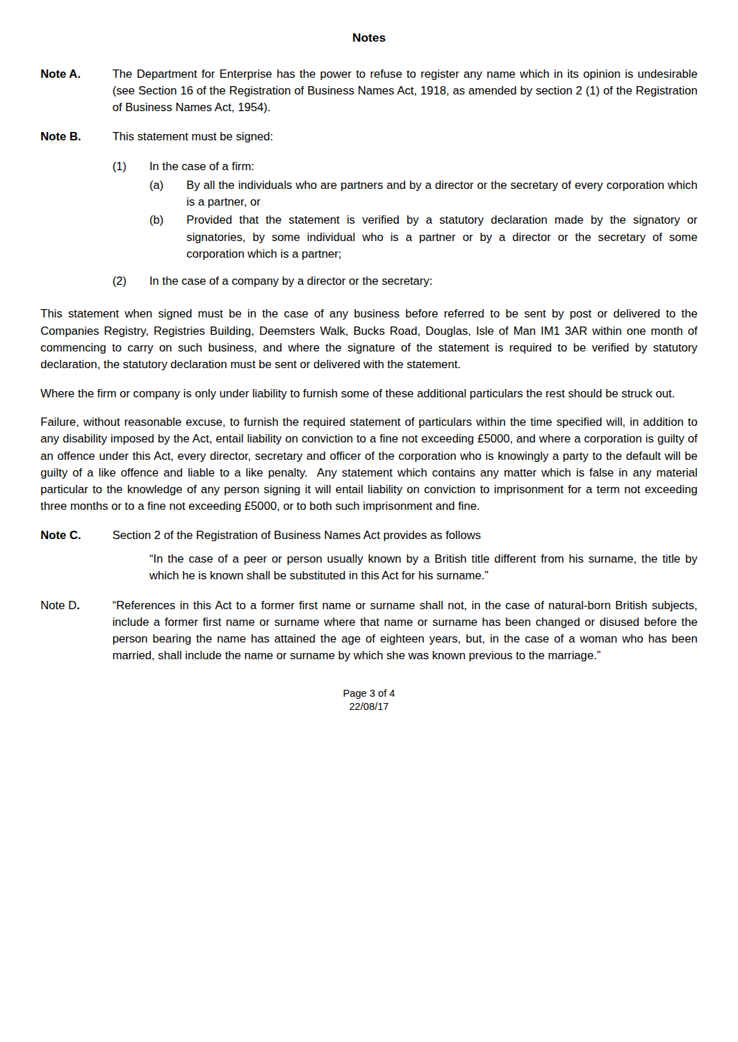Notes
Note A.
The Department for Enterprise has the power to refuse to register any name which in its opinion is undesirable (see Section 16 of the Registration of Business Names Act, 1918, as amended by section 2 (1) of the Registration of Business Names Act, 1954).
Note B.
This statement must be signed:
(1)
In the case of a firm:
(a)
By all the individuals who are partners and by a director or the secretary of every corporation which is a partner, or
(b)
Provided that the statement is verified by a statutory declaration made by the signatory or signatories, by some individual who is a partner or by a director or the secretary of some corporation which is a partner;
(2)
In the case of a company by a director or the secretary:
This statement when signed must be in the case of any business before referred to be sent by post or delivered to the Companies Registry, Registries Building, Deemsters Walk, Bucks Road, Douglas, Isle of Man IM1 3AR within one month of commencing to carry on such business, and where the signature of the statement is required to be verified by statutory declaration, the statutory declaration must be sent or delivered with the statement.
Where the firm or company is only under liability to furnish some of these additional particulars the rest should be struck out.
Failure, without reasonable excuse, to furnish the required statement of particulars within the time specified will, in addition to any disability imposed by the Act, entail liability on conviction to a fine not exceeding £5000, and where a corporation is guilty of an offence under this Act, every director, secretary and officer of the corporation who is knowingly a party to the default will be guilty of a like offence and liable to a like penalty. Any statement which contains any matter which is false in any material particular to the knowledge of any person signing it will entail liability on conviction to imprisonment for a term not exceeding three months or to a fine not exceeding £5000, or to both such imprisonment and fine.
Note C.
Section 2 of the Registration of Business Names Act provides as follows
“In the case of a peer or person usually known by a British title different from his surname, the title by which he is known shall be substituted in this Act for his surname.”
Note D.
“References in this Act to a former first name or surname shall not, in the case of natural-born British subjects, include a former first name or surname where that name or surname has been changed or disused before the person bearing the name has attained the age of eighteen years, but, in the case of a woman who has been married, shall include the name or surname by which she was known previous to the marriage.”
Page 3 of 4
22/08/17